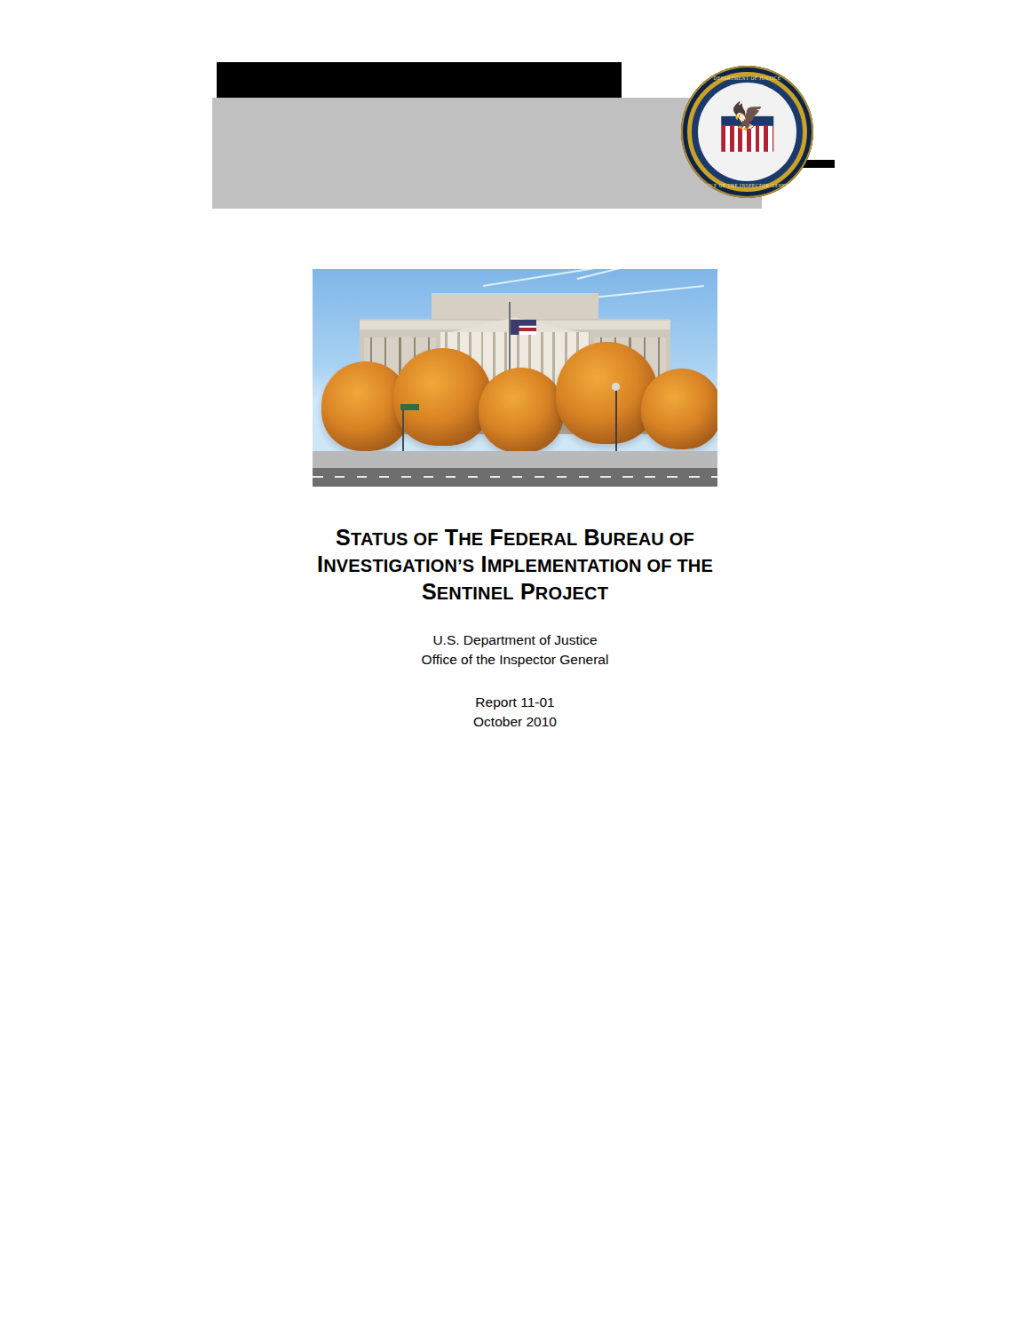Department of Justice
🦅
Office of the Inspector General
Status of The Federal Bureau of
Investigation’s Implementation of the
Sentinel Project
U.S. Department of Justice
Office of the Inspector General
Report 11-01
October 2010